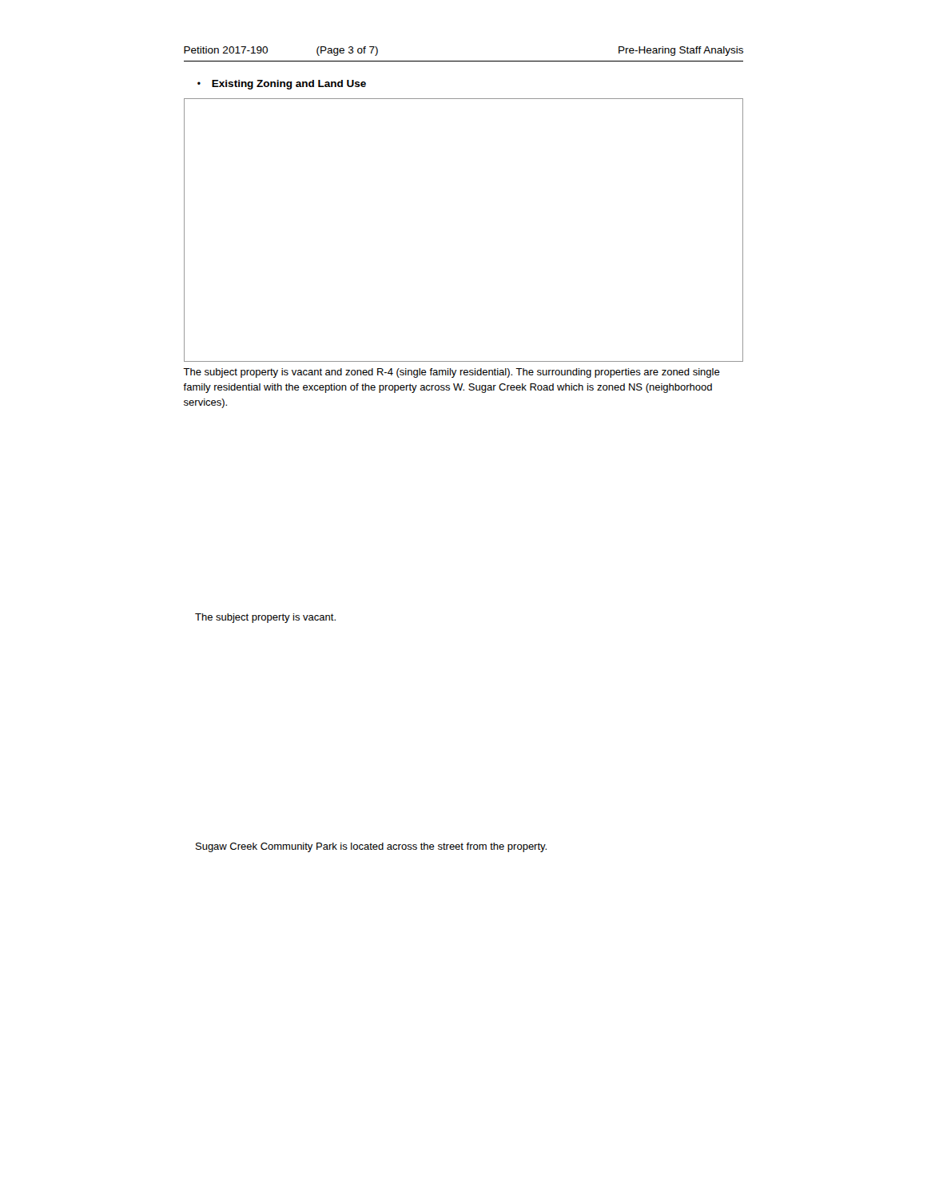Petition 2017-190
(Page 3 of 7)
Pre-Hearing Staff Analysis
•
Existing Zoning and Land Use
The subject property is vacant and zoned R-4 (single family residential). The surrounding properties are zoned single family residential with the exception of the property across W. Sugar Creek Road which is zoned NS (neighborhood services).
The subject property is vacant.
Sugaw Creek Community Park is located across the street from the property.